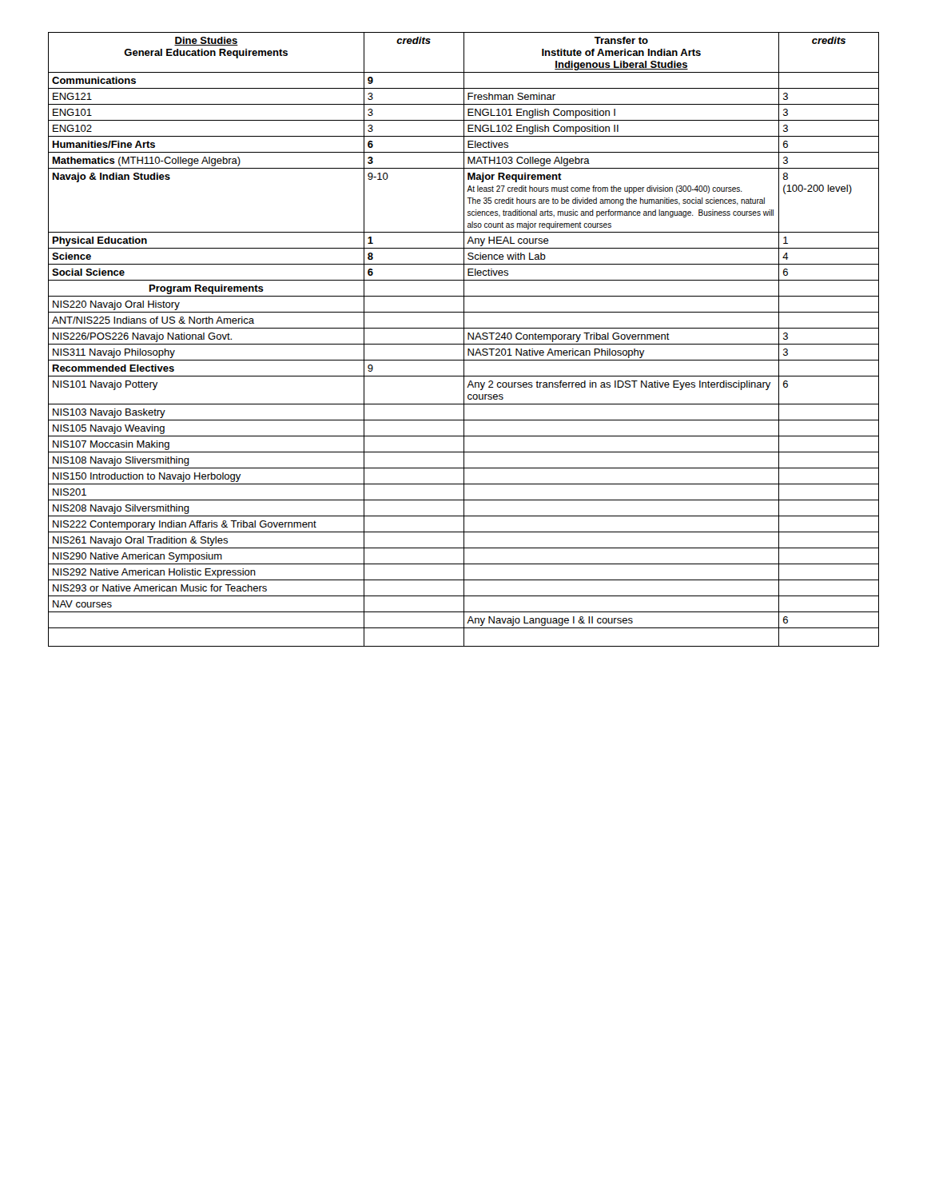| Dine Studies General Education Requirements | credits | Transfer to Institute of American Indian Arts Indigenous Liberal Studies | credits |
| --- | --- | --- | --- |
| Communications | 9 | | |
| ENG121 | 3 | Freshman Seminar | 3 |
| ENG101 | 3 | ENGL101 English Composition I | 3 |
| ENG102 | 3 | ENGL102 English Composition II | 3 |
| Humanities/Fine Arts | 6 | Electives | 6 |
| Mathematics (MTH110-College Algebra) | 3 | MATH103 College Algebra | 3 |
| Navajo & Indian Studies | 9-10 | Major Requirement At least 27 credit hours must come from the upper division (300-400) courses. The 35 credit hours are to be divided among the humanities, social sciences, natural sciences, traditional arts, music and performance and language. Business courses will also count as major requirement courses | 8 (100-200 level) |
| Physical Education | 1 | Any HEAL course | 1 |
| Science | 8 | Science with Lab | 4 |
| Social Science | 6 | Electives | 6 |
| Program Requirements | | | |
| NIS220 Navajo Oral History | | | |
| ANT/NIS225 Indians of US & North America | | | |
| NIS226/POS226 Navajo National Govt. | | NAST240 Contemporary Tribal Government | 3 |
| NIS311 Navajo Philosophy | | NAST201 Native American Philosophy | 3 |
| Recommended Electives | 9 | | |
| NIS101 Navajo Pottery | | Any 2 courses transferred in as IDST Native Eyes Interdisciplinary courses | 6 |
| NIS103 Navajo Basketry | | | |
| NIS105 Navajo Weaving | | | |
| NIS107 Moccasin Making | | | |
| NIS108 Navajo Sliversmithing | | | |
| NIS150 Introduction to Navajo Herbology | | | |
| NIS201 | | | |
| NIS208 Navajo Silversmithing | | | |
| NIS222 Contemporary Indian Affaris & Tribal Government | | | |
| NIS261 Navajo Oral Tradition & Styles | | | |
| NIS290 Native American Symposium | | | |
| NIS292 Native American Holistic Expression | | | |
| NIS293 or Native American Music for Teachers | | | |
| NAV courses | | | |
| | | Any Navajo Language I & II courses | 6 |